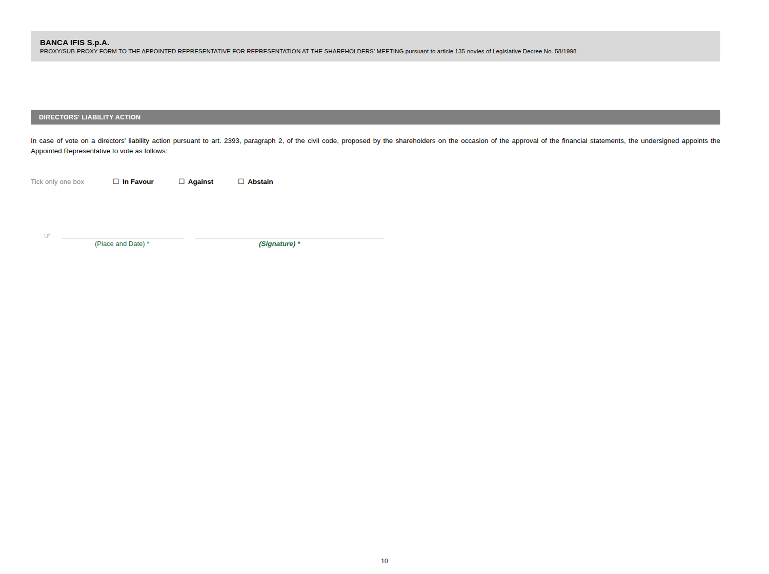BANCA IFIS S.p.A.
PROXY/SUB-PROXY FORM TO THE APPOINTED REPRESENTATIVE FOR REPRESENTATION AT THE SHAREHOLDERS' MEETING pursuant to article 135-novies of Legislative Decree No. 58/1998
DIRECTORS' LIABILITY ACTION
In case of vote on a directors' liability action pursuant to art. 2393, paragraph 2, of the civil code, proposed by the shareholders on the occasion of the approval of the financial statements, the undersigned appoints the Appointed Representative to vote as follows:
Tick only one box ☐In Favour ☐Against ☐Abstain
☞
(Place and Date) *
(Signature) *
10